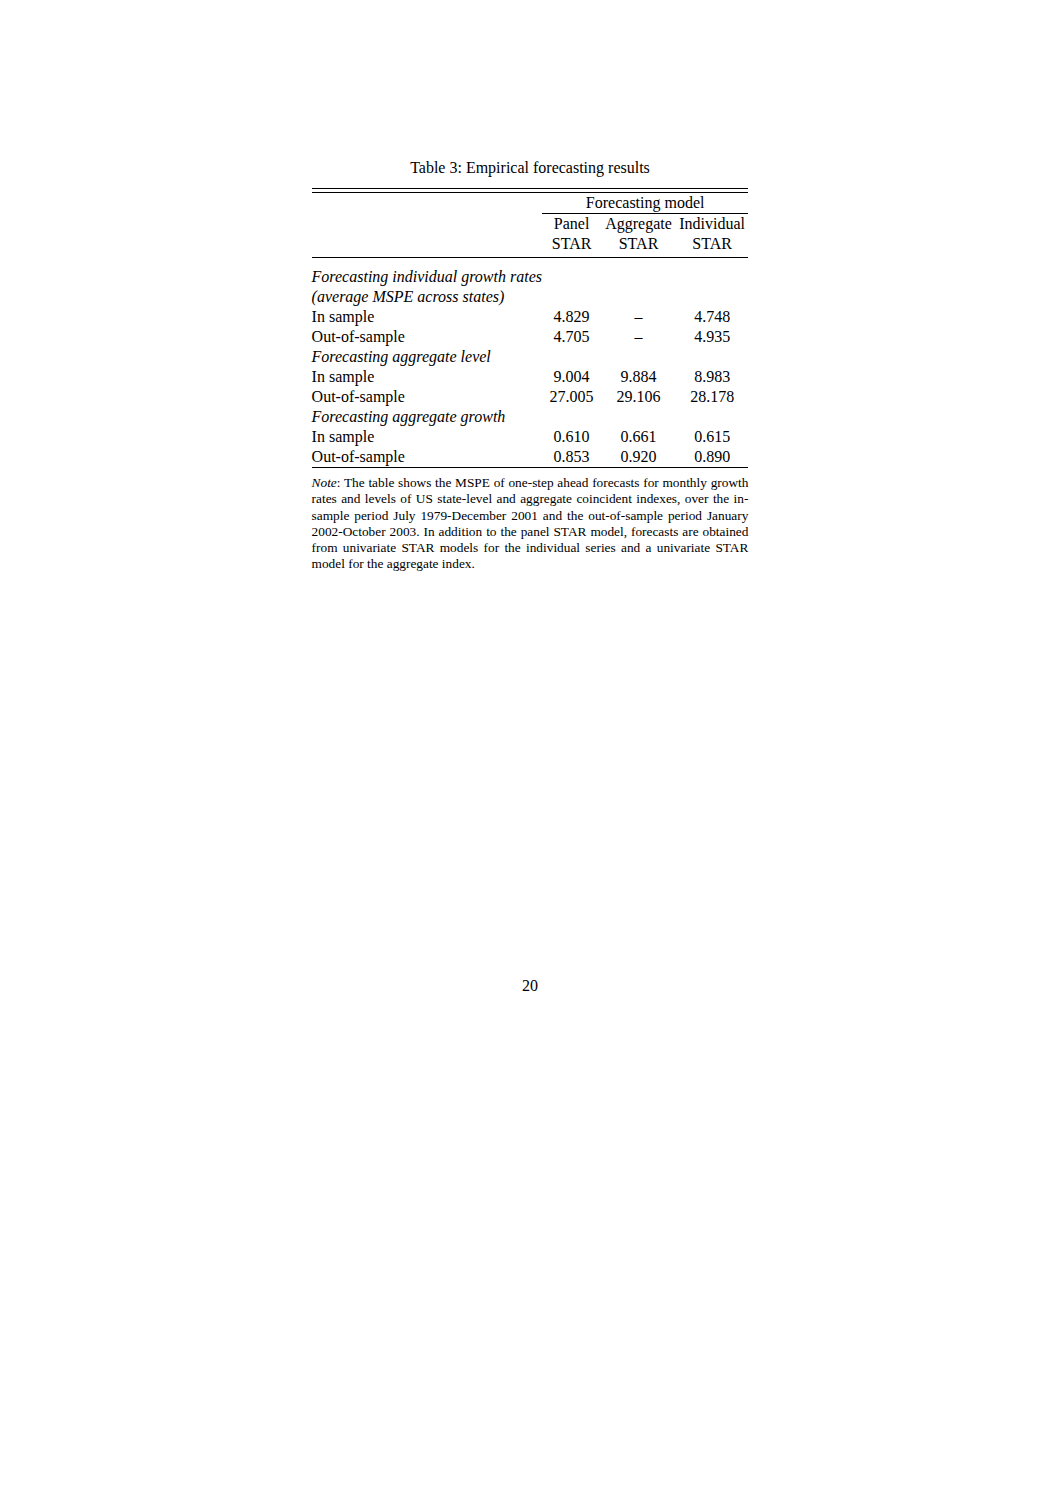Table 3: Empirical forecasting results
| | Forecasting model |
| | Panel | Aggregate | Individual |
| | STAR | STAR | STAR |
| Forecasting individual growth rates | | | |
| (average MSPE across states) | | | |
| In sample | 4.829 | – | 4.748 |
| Out-of-sample | 4.705 | – | 4.935 |
| Forecasting aggregate level | | | |
| In sample | 9.004 | 9.884 | 8.983 |
| Out-of-sample | 27.005 | 29.106 | 28.178 |
| Forecasting aggregate growth | | | |
| In sample | 0.610 | 0.661 | 0.615 |
| Out-of-sample | 0.853 | 0.920 | 0.890 |
Note: The table shows the MSPE of one-step ahead forecasts for monthly growth rates and levels of US state-level and aggregate coincident indexes, over the in-sample period July 1979-December 2001 and the out-of-sample period January 2002-October 2003. In addition to the panel STAR model, forecasts are obtained from univariate STAR models for the individual series and a univariate STAR model for the aggregate index.
20